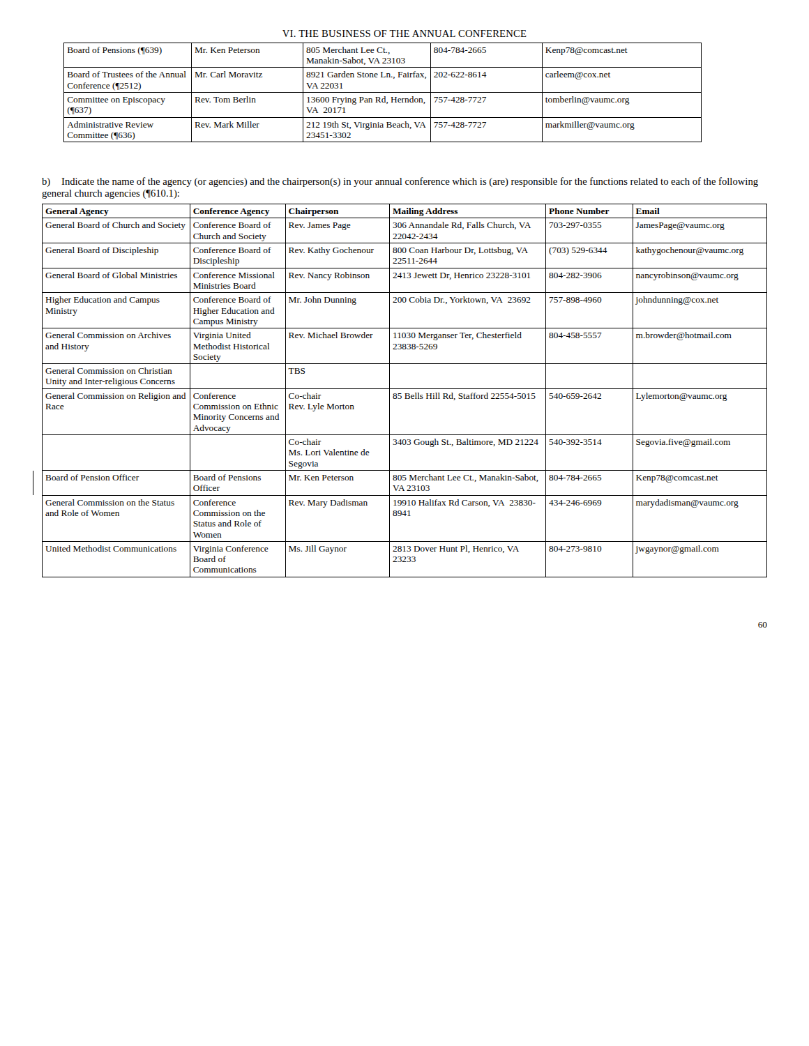VI. THE BUSINESS OF THE ANNUAL CONFERENCE
| Board of Pensions (¶639) | Mr. Ken Peterson | 805 Merchant Lee Ct., Manakin-Sabot, VA 23103 | 804-784-2665 | Kenp78@comcast.net |
| Board of Trustees of the Annual Conference (¶2512) | Mr. Carl Moravitz | 8921 Garden Stone Ln., Fairfax, VA 22031 | 202-622-8614 | carleem@cox.net |
| Committee on Episcopacy (¶637) | Rev. Tom Berlin | 13600 Frying Pan Rd, Herndon, VA 20171 | 757-428-7727 | tomberlin@vaumc.org |
| Administrative Review Committee (¶636) | Rev. Mark Miller | 212 19th St, Virginia Beach, VA 23451-3302 | 757-428-7727 | markmiller@vaumc.org |
b) Indicate the name of the agency (or agencies) and the chairperson(s) in your annual conference which is (are) responsible for the functions related to each of the following general church agencies (¶610.1):
| General Agency | Conference Agency | Chairperson | Mailing Address | Phone Number | Email |
| --- | --- | --- | --- | --- | --- |
| General Board of Church and Society | Conference Board of Church and Society | Rev. James Page | 306 Annandale Rd, Falls Church, VA 22042-2434 | 703-297-0355 | JamesPage@vaumc.org |
| General Board of Discipleship | Conference Board of Discipleship | Rev. Kathy Gochenour | 800 Coan Harbour Dr, Lottsbug, VA 22511-2644 | (703) 529-6344 | kathygochenour@vaumc.org |
| General Board of Global Ministries | Conference Missional Ministries Board | Rev. Nancy Robinson | 2413 Jewett Dr, Henrico 23228-3101 | 804-282-3906 | nancyrobinson@vaumc.org |
| Higher Education and Campus Ministry | Conference Board of Higher Education and Campus Ministry | Mr. John Dunning | 200 Cobia Dr., Yorktown, VA 23692 | 757-898-4960 | johndunning@cox.net |
| General Commission on Archives and History | Virginia United Methodist Historical Society | Rev. Michael Browder | 11030 Merganser Ter, Chesterfield 23838-5269 | 804-458-5557 | m.browder@hotmail.com |
| General Commission on Christian Unity and Inter-religious Concerns | | TBS | | | |
| General Commission on Religion and Race | Conference Commission on Ethnic Minority Concerns and Advocacy | Co-chair Rev. Lyle Morton | 85 Bells Hill Rd, Stafford 22554-5015 | 540-659-2642 | Lylemorton@vaumc.org |
| | | Co-chair Ms. Lori Valentine de Segovia | 3403 Gough St., Baltimore, MD 21224 | 540-392-3514 | Segovia.five@gmail.com |
| Board of Pension Officer | Board of Pensions Officer | Mr. Ken Peterson | 805 Merchant Lee Ct., Manakin-Sabot, VA 23103 | 804-784-2665 | Kenp78@comcast.net |
| General Commission on the Status and Role of Women | Conference Commission on the Status and Role of Women | Rev. Mary Dadisman | 19910 Halifax Rd Carson, VA 23830-8941 | 434-246-6969 | marydadisman@vaumc.org |
| United Methodist Communications | Virginia Conference Board of Communications | Ms. Jill Gaynor | 2813 Dover Hunt Pl, Henrico, VA 23233 | 804-273-9810 | jwgaynor@gmail.com |
60